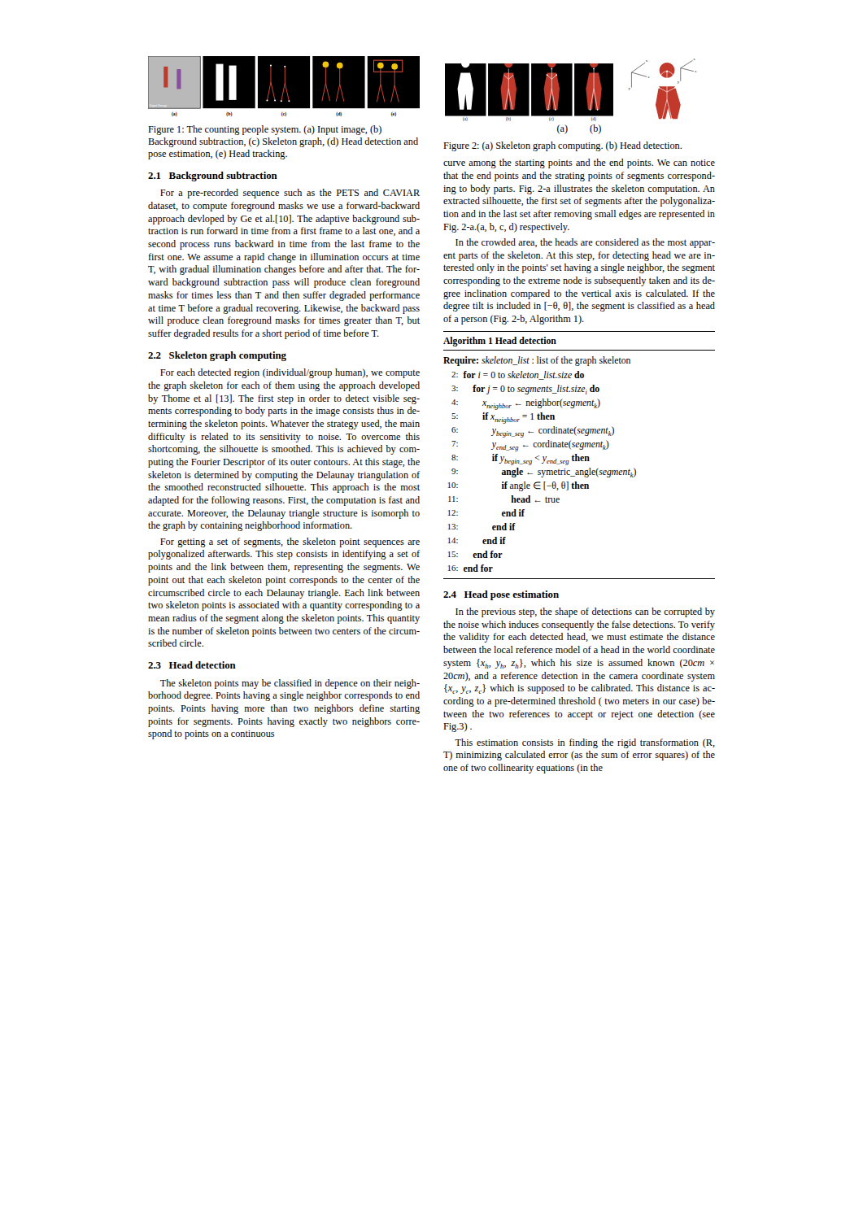Figure 1: The counting people system. (a) Input image, (b) Background subtraction, (c) Skeleton graph, (d) Head detection and pose estimation, (e) Head tracking.
2.1 Background subtraction
For a pre-recorded sequence such as the PETS and CAVIAR dataset, to compute foreground masks we use a forward-backward approach devloped by Ge et al.[10]. The adaptive background subtraction is run forward in time from a first frame to a last one, and a second process runs backward in time from the last frame to the first one. We assume a rapid change in illumination occurs at time T, with gradual illumination changes before and after that. The forward background subtraction pass will produce clean foreground masks for times less than T and then suffer degraded performance at time T before a gradual recovering. Likewise, the backward pass will produce clean foreground masks for times greater than T, but suffer degraded results for a short period of time before T.
2.2 Skeleton graph computing
For each detected region (individual/group human), we compute the graph skeleton for each of them using the approach developed by Thome et al [13]. The first step in order to detect visible segments corresponding to body parts in the image consists thus in determining the skeleton points. Whatever the strategy used, the main difficulty is related to its sensitivity to noise. To overcome this shortcoming, the silhouette is smoothed. This is achieved by computing the Fourier Descriptor of its outer contours. At this stage, the skeleton is determined by computing the Delaunay triangulation of the smoothed reconstructed silhouette. This approach is the most adapted for the following reasons. First, the computation is fast and accurate. Moreover, the Delaunay triangle structure is isomorph to the graph by containing neighborhood information.
For getting a set of segments, the skeleton point sequences are polygonalized afterwards. This step consists in identifying a set of points and the link between them, representing the segments. We point out that each skeleton point corresponds to the center of the circumscribed circle to each Delaunay triangle. Each link between two skeleton points is associated with a quantity corresponding to a mean radius of the segment along the skeleton points. This quantity is the number of skeleton points between two centers of the circumscribed circle.
2.3 Head detection
The skeleton points may be classified in depence on their neighborhood degree. Points having a single neighbor corresponds to end points. Points having more than two neighbors define starting points for segments. Points having exactly two neighbors correspond to points on a continuous
(a)(b)
Figure 2: (a) Skeleton graph computing. (b) Head detection.
curve among the starting points and the end points. We can notice that the end points and the strating points of segments corresponding to body parts. Fig. 2-a illustrates the skeleton computation. An extracted silhouette, the first set of segments after the polygonalization and in the last set after removing small edges are represented in Fig. 2-a.(a, b, c, d) respectively.
In the crowded area, the heads are considered as the most apparent parts of the skeleton. At this step, for detecting head we are interested only in the points' set having a single neighbor, the segment corresponding to the extreme node is subsequently taken and its degree inclination compared to the vertical axis is calculated. If the degree tilt is included in [−θ, θ], the segment is classified as a head of a person (Fig. 2-b, Algorithm 1).
Algorithm 1 Head detection
Require: skeleton_list : list of the graph skeleton
for i = 0 to skeleton_list.size do
for j = 0 to segments_list.sizei do
xneighbor ← neighbor(segmentk)
if xneighbor = 1 then
ybegin_seg ← cordinate(segmentk)
yend_seg ← cordinate(segmentk)
if ybegin_seg < yend_seg then
angle ← symetric_angle(segmentk)
if angle ∈ [−θ, θ] then
head ← true
end if
end if
end if
end for
end for
2.4 Head pose estimation
In the previous step, the shape of detections can be corrupted by the noise which induces consequently the false detections. To verify the validity for each detected head, we must estimate the distance between the local reference model of a head in the world coordinate system {xh, yh, zh}, which his size is assumed known (20cm × 20cm), and a reference detection in the camera coordinate system {xc, yc, zc} which is supposed to be calibrated. This distance is according to a pre-determined threshold ( two meters in our case) between the two references to accept or reject one detection (see Fig.3) .
This estimation consists in finding the rigid transformation (R, T) minimizing calculated error (as the sum of error squares) of the one of two collinearity equations (in the